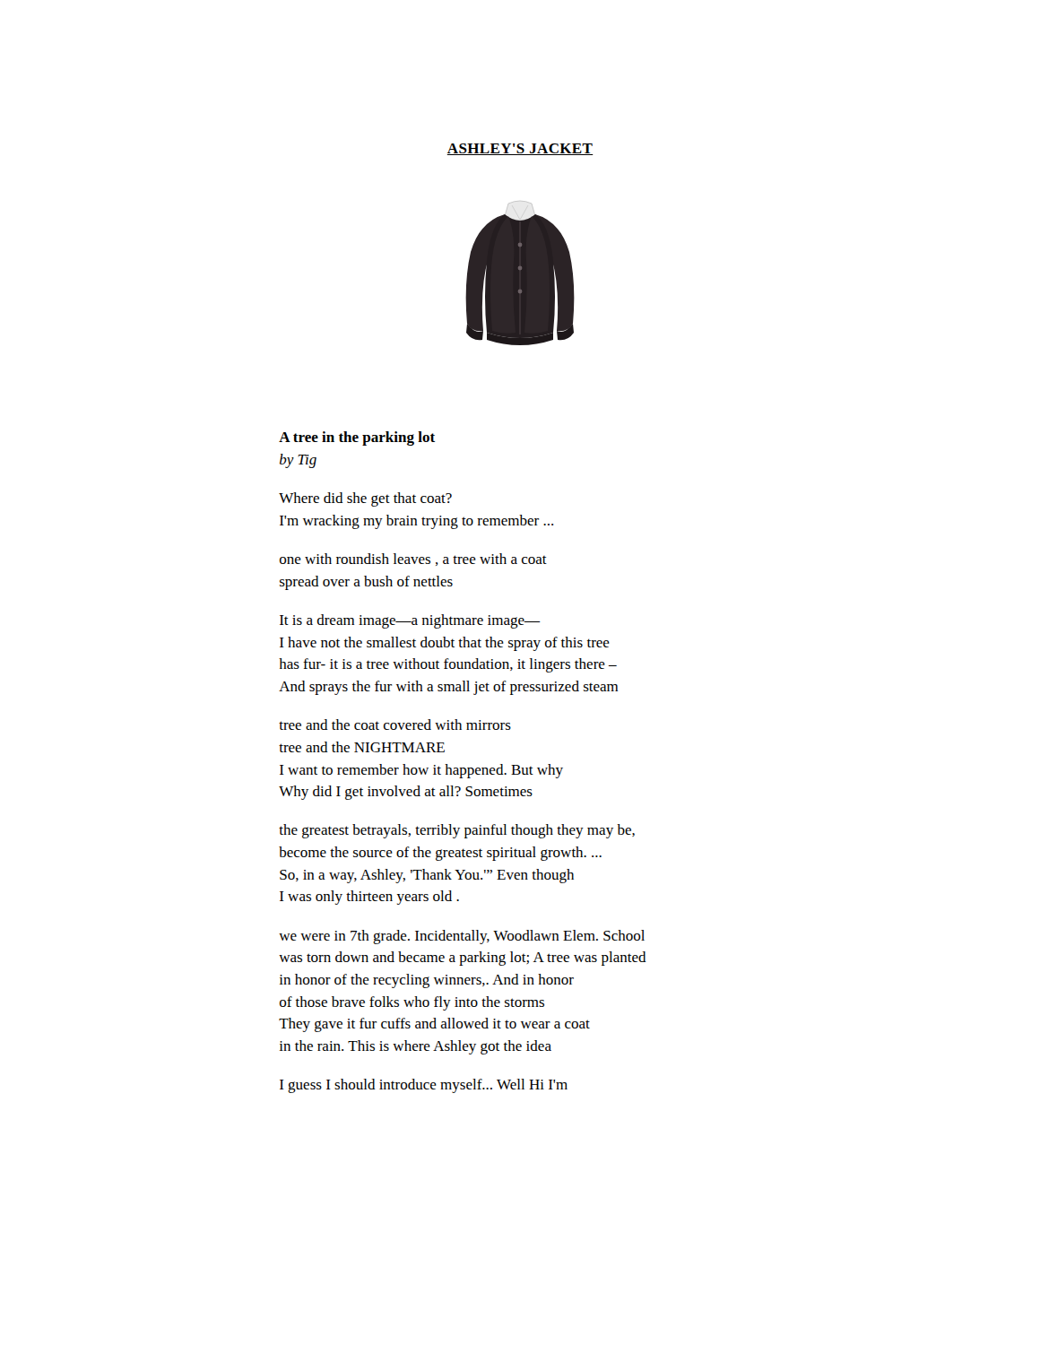ASHLEY'S JACKET
A tree in the parking lot
by Tig
Where did she get that coat?
I'm wracking my brain trying to remember ...
one with roundish leaves , a tree with a coat
spread over a bush of nettles
It is a dream image—a nightmare image—
I have not the smallest doubt that the spray of this tree
has fur- it is a tree without foundation, it lingers there –
And sprays the fur with a small jet of pressurized steam
tree and the coat covered with mirrors
tree and the NIGHTMARE
I want to remember how it happened. But why
Why did I get involved at all? Sometimes
the greatest betrayals, terribly painful though they may be,
become the source of the greatest spiritual growth. ...
So, in a way, Ashley, 'Thank You.'” Even though
I was only thirteen years old .
we were in 7th grade. Incidentally, Woodlawn Elem. School
was torn down and became a parking lot; A tree was planted
in honor of the recycling winners,. And in honor
of those brave folks who fly into the storms
They gave it fur cuffs and allowed it to wear a coat
in the rain. This is where Ashley got the idea
I guess I should introduce myself... Well Hi I'm